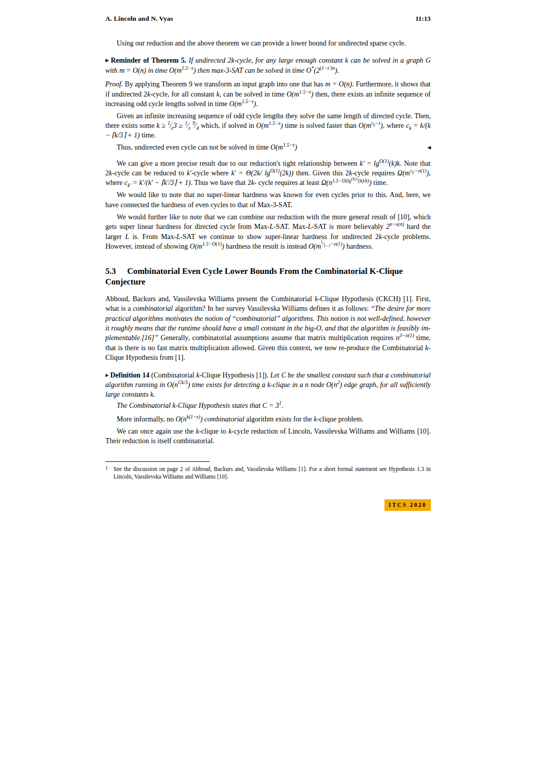A. Lincoln and N. Vyas 11:13
Using our reduction and the above theorem we can provide a lower bound for undirected sparse cycle.
▸ Reminder of Theorem 5. If undirected 2k-cycle, for any large enough constant k can be solved in a graph G with m = O(n) in time O(m1.5−ε) then max-3-SAT can be solved in time O*(2(1−ε′)n).
Proof. By applying Theorem 9 we transform an input graph into one that has m = O(n). Furthermore, it shows that if undirected 2k-cycle, for all constant k, can be solved in time O(m1.5−ε) then, there exists an infinite sequence of increasing odd cycle lengths solved in time O(m1.5−ε).
Given an infinite increasing sequence of odd cycle lengths they solve the same length of directed cycle. Then, there exists some k ≥ 1⁄ε3 ≥ 1⁄ε 9⁄4 which, if solved in O(m1.5−ε) time is solved faster than O(mck−ε), where ck = k/(k − ⌈k/3⌉ + 1) time.
Thus, undirected even cycle can not be solved in time O(m1.5−ε) ◂
We can give a more precise result due to our reduction's tight relationship between k′ = lgO(1)(k)k. Note that 2k-cycle can be reduced to k′-cycle where k′ = Θ(2k/ lgO(1)(2k)) then. Given this 2k-cycle requires Ω(mck′−o(1)), where ck′ = k′/(k′ − ⌈k′/3⌉ + 1). Thus we have that 2k- cycle requires at least Ω(n1.5−O(lgO(1)(k)/k)) time.
We would like to note that no super-linear hardness was known for even cycles prior to this. And, here, we have connected the hardness of even cycles to that of Max-3-SAT.
We would further like to note that we can combine our reduction with the more general result of [10], which gets super linear hardness for directed cycle from Max-L-SAT. Max-L-SAT is more believably 2n−o(n) hard the larger L is. From Max-L-SAT we continue to show super-linear hardness for undirected 2k-cycle problems. However, instead of showing O(m1.5−O(1)) hardness the result is instead O(mL⁄L−1−o(1)) hardness.
5.3 Combinatorial Even Cycle Lower Bounds From the Combinatorial K-Clique Conjecture
Abboud, Backurs and, Vassilevska Williams present the Combinatorial k-Clique Hypothesis (CKCH) [1]. First, what is a combinatorial algorithm? In her survey Vassilevska Williams defines it as follows: “The desire for more practical algorithms motivates the notion of “combinatorial” algorithms. This notion is not well-defined, however it roughly means that the runtime should have a small constant in the big-O, and that the algorithm is feasibly implementable.[16]” Generally, combinatorial assumptions assume that matrix multiplication requires n3−o(1) time, that is there is no fast matrix multiplication allowed. Given this context, we now re-produce the Combinatorial k-Clique Hypothesis from [1].
▸ Definition 14 (Combinatorial k-Clique Hypothesis [1]). Let C be the smallest constant such that a combinatorial algorithm running in O(nCk/3) time exists for detecting a k-clique in a n node O(n2) edge graph, for all sufficiently large constants k.
The Combinatorial k-Clique Hypothesis states that C = 31.
More informally, no O(nk(1−ε)) combinatorial algorithm exists for the k-clique problem.
We can once again use the k-clique to k-cycle reduction of Lincoln, Vassilevska Williams and Williams [10]. Their reduction is itself combinatorial.
1 See the discussion on page 2 of Abboud, Backurs and, Vassilevska Williams [1]. For a short formal statement see Hypothesis 1.3 in Lincoln, Vassilevska Williams and Williams [10].
ITCS 2020